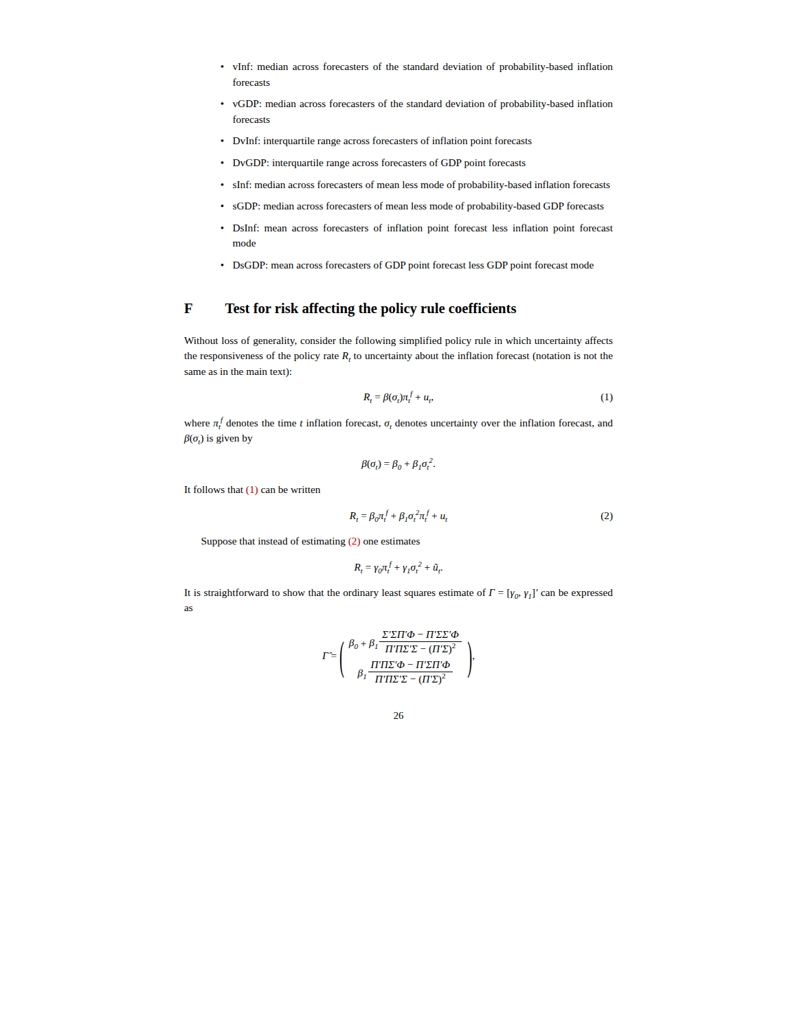vInf: median across forecasters of the standard deviation of probability-based inflation forecasts
vGDP: median across forecasters of the standard deviation of probability-based inflation forecasts
DvInf: interquartile range across forecasters of inflation point forecasts
DvGDP: interquartile range across forecasters of GDP point forecasts
sInf: median across forecasters of mean less mode of probability-based inflation forecasts
sGDP: median across forecasters of mean less mode of probability-based GDP forecasts
DsInf: mean across forecasters of inflation point forecast less inflation point forecast mode
DsGDP: mean across forecasters of GDP point forecast less GDP point forecast mode
FTest for risk affecting the policy rule coefficients
Without loss of generality, consider the following simplified policy rule in which uncertainty affects the responsiveness of the policy rate Rt to uncertainty about the inflation forecast (notation is not the same as in the main text):
Rt = β(σt)πtf + ut, (1)
where πtf denotes the time t inflation forecast, σt denotes uncertainty over the inflation forecast, and β(σt) is given by
β(σt) = β0 + β1 σt2.
It follows that (1) can be written
Rt = β0 πtf + β1 σt2 πtf + ut (2)
Suppose that instead of estimating (2) one estimates
Rt = γ0 πtf + γ1 σt2 + ũt.
It is straightforward to show that the ordinary least squares estimate of Γ = [γ0, γ1]′ can be expressed as
Γ̂ = ( β0 + β1 Σ′ΣΠ′Φ − Π′ΣΣ′Φ Π′ΠΣ′Σ − (Π′Σ)2 β1 Π′ΠΣ′Φ − Π′ΣΠ′Φ Π′ΠΣ′Σ − (Π′Σ)2 ) ,
26